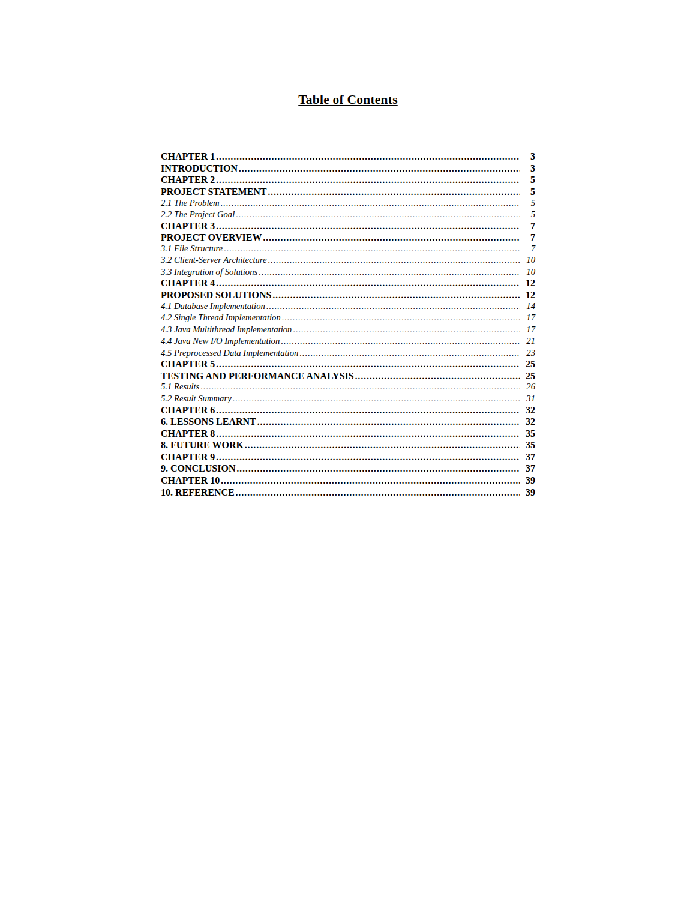Table of Contents
CHAPTER 1 .......................................................................................................................................... 3
INTRODUCTION ............................................................................................................................. 3
CHAPTER 2 .......................................................................................................................................... 5
PROJECT STATEMENT ................................................................................................................. 5
2.1 The Problem ..................................................................................................................................... 5
2.2 The Project Goal ............................................................................................................................. 5
CHAPTER 3 .......................................................................................................................................... 7
PROJECT OVERVIEW ................................................................................................................... 7
3.1 File Structure ................................................................................................................................... 7
3.2 Client-Server Architecture ......................................................................................................... 10
3.3 Integration of Solutions .............................................................................................................. 10
CHAPTER 4 ........................................................................................................................................ 12
PROPOSED SOLUTIONS ............................................................................................................. 12
4.1 Database Implementation ........................................................................................................... 14
4.2 Single Thread Implementation ................................................................................................... 17
4.3 Java Multithread Implementation .............................................................................................. 17
4.4 Java New I/O Implementation .................................................................................................... 21
4.5 Preprocessed Data Implementation ........................................................................................... 23
CHAPTER 5 ........................................................................................................................................ 25
TESTING AND PERFORMANCE ANALYSIS .............................................................................. 25
5.1 Results ............................................................................................................................................. 26
5.2 Result Summary ............................................................................................................................. 31
CHAPTER 6 ........................................................................................................................................ 32
6. LESSONS LEARNT ..................................................................................................................... 32
CHAPTER 8 ........................................................................................................................................ 35
8. FUTURE WORK ............................................................................................................................. 35
CHAPTER 9 ........................................................................................................................................ 37
9. CONCLUSION ................................................................................................................................. 37
CHAPTER 10 ...................................................................................................................................... 39
10. REFERENCE ................................................................................................................................. 39